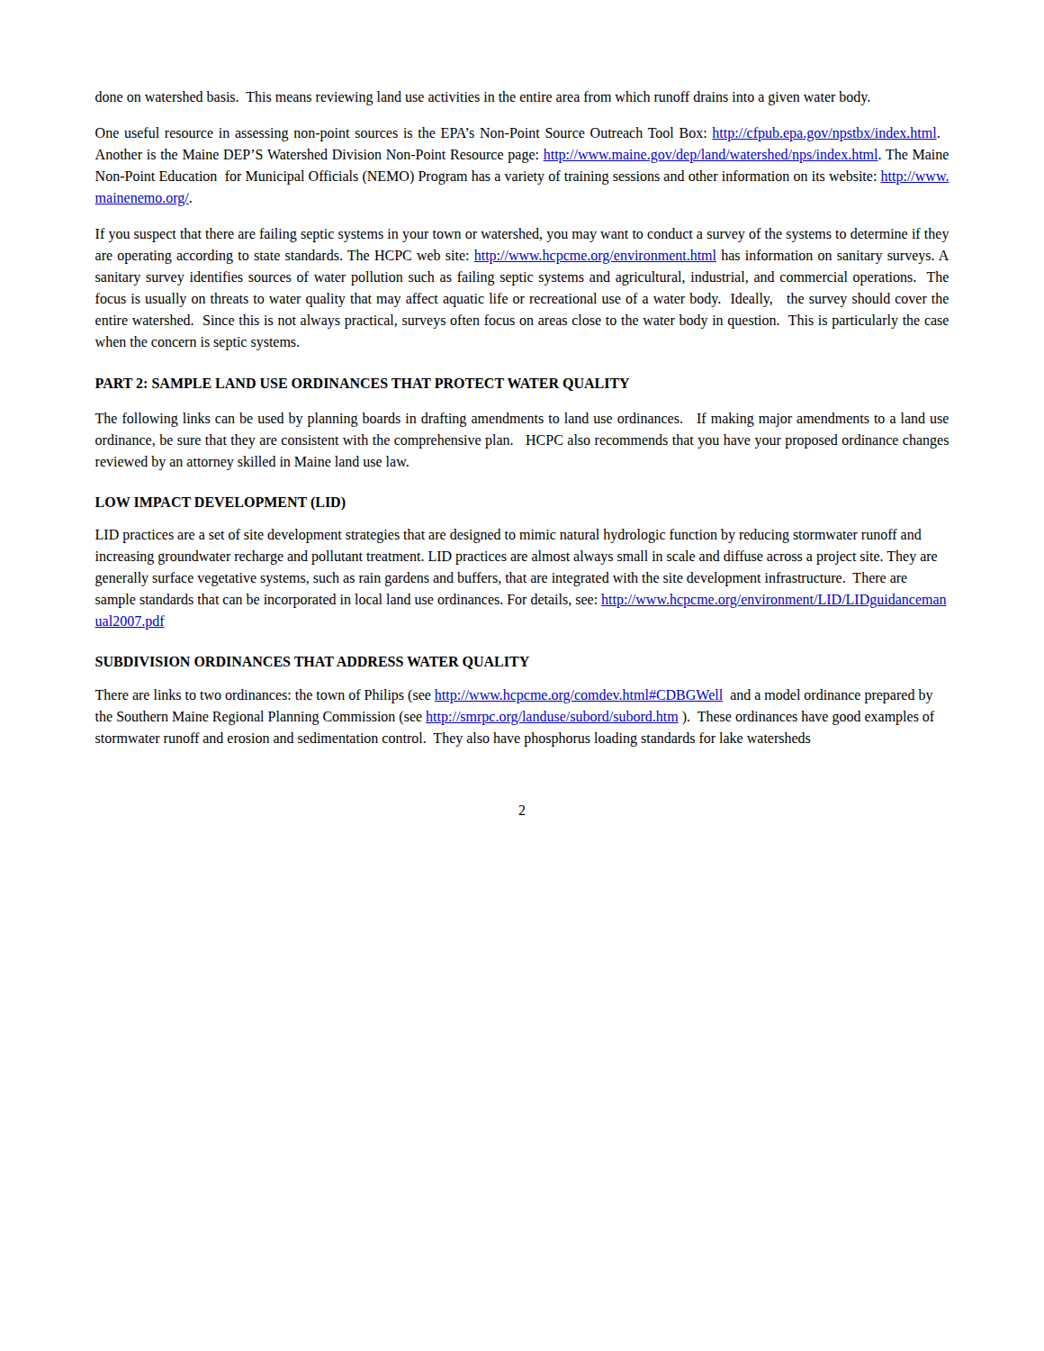done on watershed basis. This means reviewing land use activities in the entire area from which runoff drains into a given water body.
One useful resource in assessing non-point sources is the EPA’s Non-Point Source Outreach Tool Box: http://cfpub.epa.gov/npstbx/index.html. Another is the Maine DEP’S Watershed Division Non-Point Resource page: http://www.maine.gov/dep/land/watershed/nps/index.html. The Maine Non-Point Education for Municipal Officials (NEMO) Program has a variety of training sessions and other information on its website: http://www.mainenemo.org/.
If you suspect that there are failing septic systems in your town or watershed, you may want to conduct a survey of the systems to determine if they are operating according to state standards. The HCPC web site: http://www.hcpcme.org/environment.html has information on sanitary surveys. A sanitary survey identifies sources of water pollution such as failing septic systems and agricultural, industrial, and commercial operations. The focus is usually on threats to water quality that may affect aquatic life or recreational use of a water body. Ideally, the survey should cover the entire watershed. Since this is not always practical, surveys often focus on areas close to the water body in question. This is particularly the case when the concern is septic systems.
PART 2: SAMPLE LAND USE ORDINANCES THAT PROTECT WATER QUALITY
The following links can be used by planning boards in drafting amendments to land use ordinances. If making major amendments to a land use ordinance, be sure that they are consistent with the comprehensive plan. HCPC also recommends that you have your proposed ordinance changes reviewed by an attorney skilled in Maine land use law.
LOW IMPACT DEVELOPMENT (LID)
LID practices are a set of site development strategies that are designed to mimic natural hydrologic function by reducing stormwater runoff and increasing groundwater recharge and pollutant treatment. LID practices are almost always small in scale and diffuse across a project site. They are generally surface vegetative systems, such as rain gardens and buffers, that are integrated with the site development infrastructure. There are sample standards that can be incorporated in local land use ordinances. For details, see: http://www.hcpcme.org/environment/LID/LIDguidancemanual2007.pdf
SUBDIVISION ORDINANCES THAT ADDRESS WATER QUALITY
There are links to two ordinances: the town of Philips (see http://www.hcpcme.org/comdev.html#CDBGWell and a model ordinance prepared by the Southern Maine Regional Planning Commission (see http://smrpc.org/landuse/subord/subord.htm ). These ordinances have good examples of stormwater runoff and erosion and sedimentation control. They also have phosphorus loading standards for lake watersheds
2